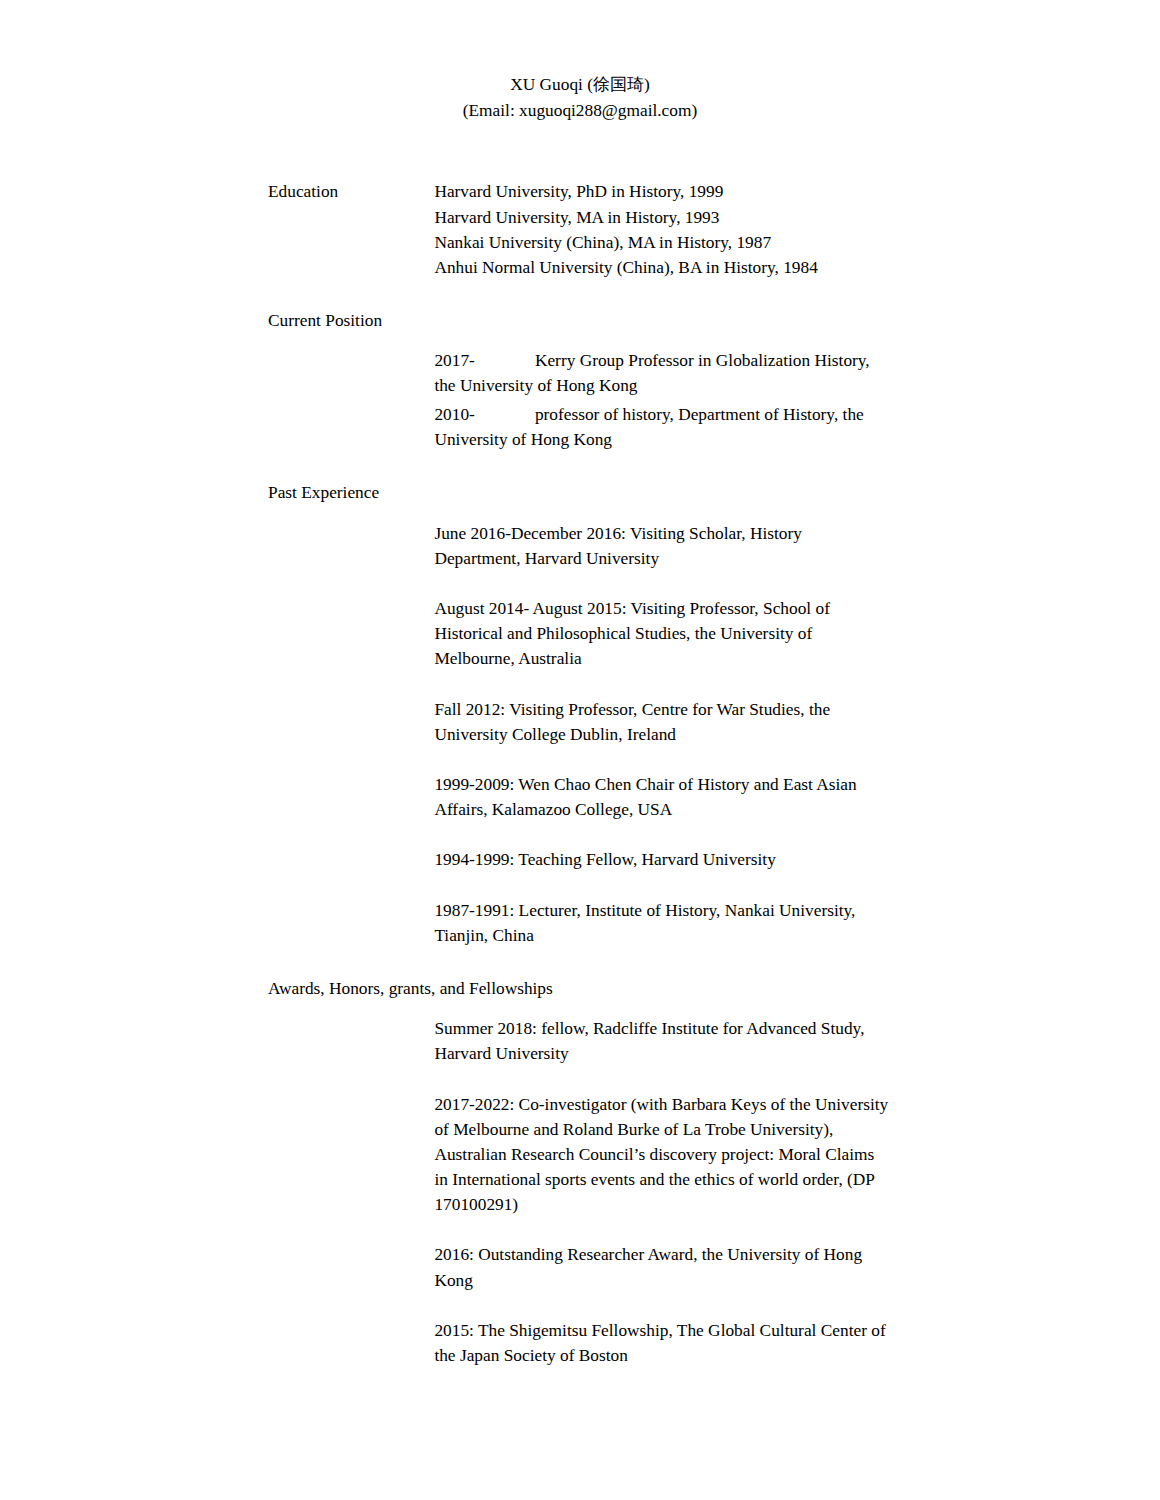XU Guoqi (徐国琦)
(Email: xuguoqi288@gmail.com)
Education
Harvard University, PhD in History, 1999
Harvard University, MA in History, 1993
Nankai University (China), MA in History, 1987
Anhui Normal University (China), BA in History, 1984
Current Position
2017- Kerry Group Professor in Globalization History, the University of Hong Kong
2010- professor of history, Department of History, the University of Hong Kong
Past Experience
June 2016-December 2016: Visiting Scholar, History Department, Harvard University
August 2014- August 2015: Visiting Professor, School of Historical and Philosophical Studies, the University of Melbourne, Australia
Fall 2012: Visiting Professor, Centre for War Studies, the University College Dublin, Ireland
1999-2009: Wen Chao Chen Chair of History and East Asian Affairs, Kalamazoo College, USA
1994-1999: Teaching Fellow, Harvard University
1987-1991: Lecturer, Institute of History, Nankai University, Tianjin, China
Awards, Honors, grants, and Fellowships
Summer 2018: fellow, Radcliffe Institute for Advanced Study, Harvard University
2017-2022: Co-investigator (with Barbara Keys of the University of Melbourne and Roland Burke of La Trobe University), Australian Research Council’s discovery project: Moral Claims in International sports events and the ethics of world order, (DP 170100291)
2016: Outstanding Researcher Award, the University of Hong Kong
2015: The Shigemitsu Fellowship, The Global Cultural Center of the Japan Society of Boston